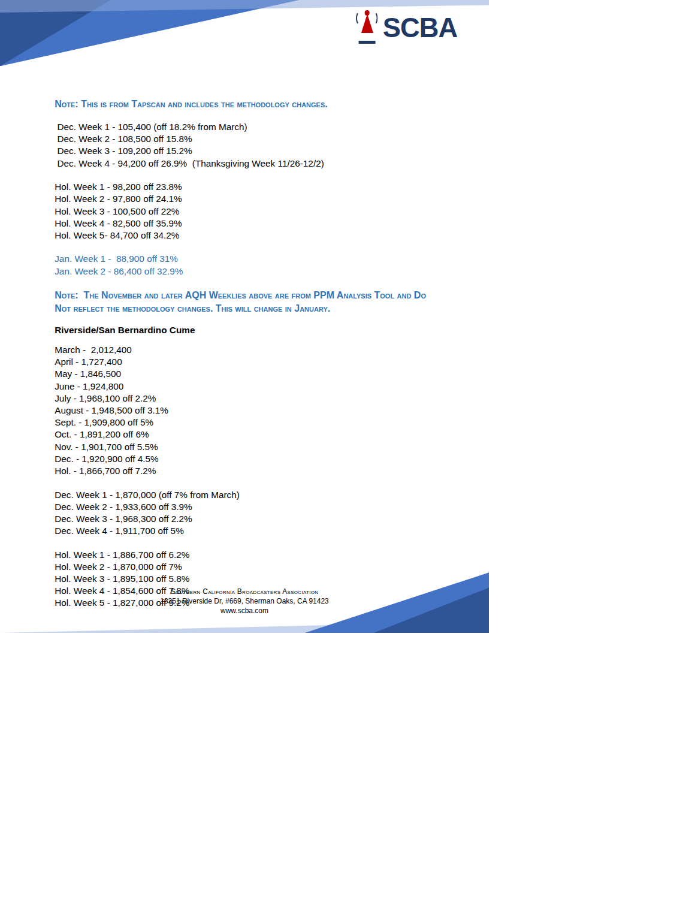SCBA
Note: This is from Tapscan and includes the methodology changes.
Dec. Week 1 - 105,400 (off 18.2% from March)
Dec. Week 2 - 108,500 off 15.8%
Dec. Week 3 - 109,200 off 15.2%
Dec. Week 4 - 94,200 off 26.9% (Thanksgiving Week 11/26-12/2)
Hol. Week 1 - 98,200 off 23.8%
Hol. Week 2 - 97,800 off 24.1%
Hol. Week 3 - 100,500 off 22%
Hol. Week 4 - 82,500 off 35.9%
Hol. Week 5- 84,700 off 34.2%
Jan. Week 1 - 88,900 off 31%
Jan. Week 2 - 86,400 off 32.9%
Note: The November and later AQH Weeklies above are from PPM Analysis Tool and Do Not reflect the methodology changes. This will change in January.
Riverside/San Bernardino Cume
March - 2,012,400
April - 1,727,400
May - 1,846,500
June - 1,924,800
July - 1,968,100 off 2.2%
August - 1,948,500 off 3.1%
Sept. - 1,909,800 off 5%
Oct. - 1,891,200 off 6%
Nov. - 1,901,700 off 5.5%
Dec. - 1,920,900 off 4.5%
Hol. - 1,866,700 off 7.2%
Dec. Week 1 - 1,870,000 (off 7% from March)
Dec. Week 2 - 1,933,600 off 3.9%
Dec. Week 3 - 1,968,300 off 2.2%
Dec. Week 4 - 1,911,700 off 5%
Hol. Week 1 - 1,886,700 off 6.2%
Hol. Week 2 - 1,870,000 off 7%
Hol. Week 3 - 1,895,100 off 5.8%
Hol. Week 4 - 1,854,600 off 7.8%
Hol. Week 5 - 1,827,000 off 9.2%
Southern California Broadcasters Association
13351 Riverside Dr, #669, Sherman Oaks, CA 91423
www.scba.com